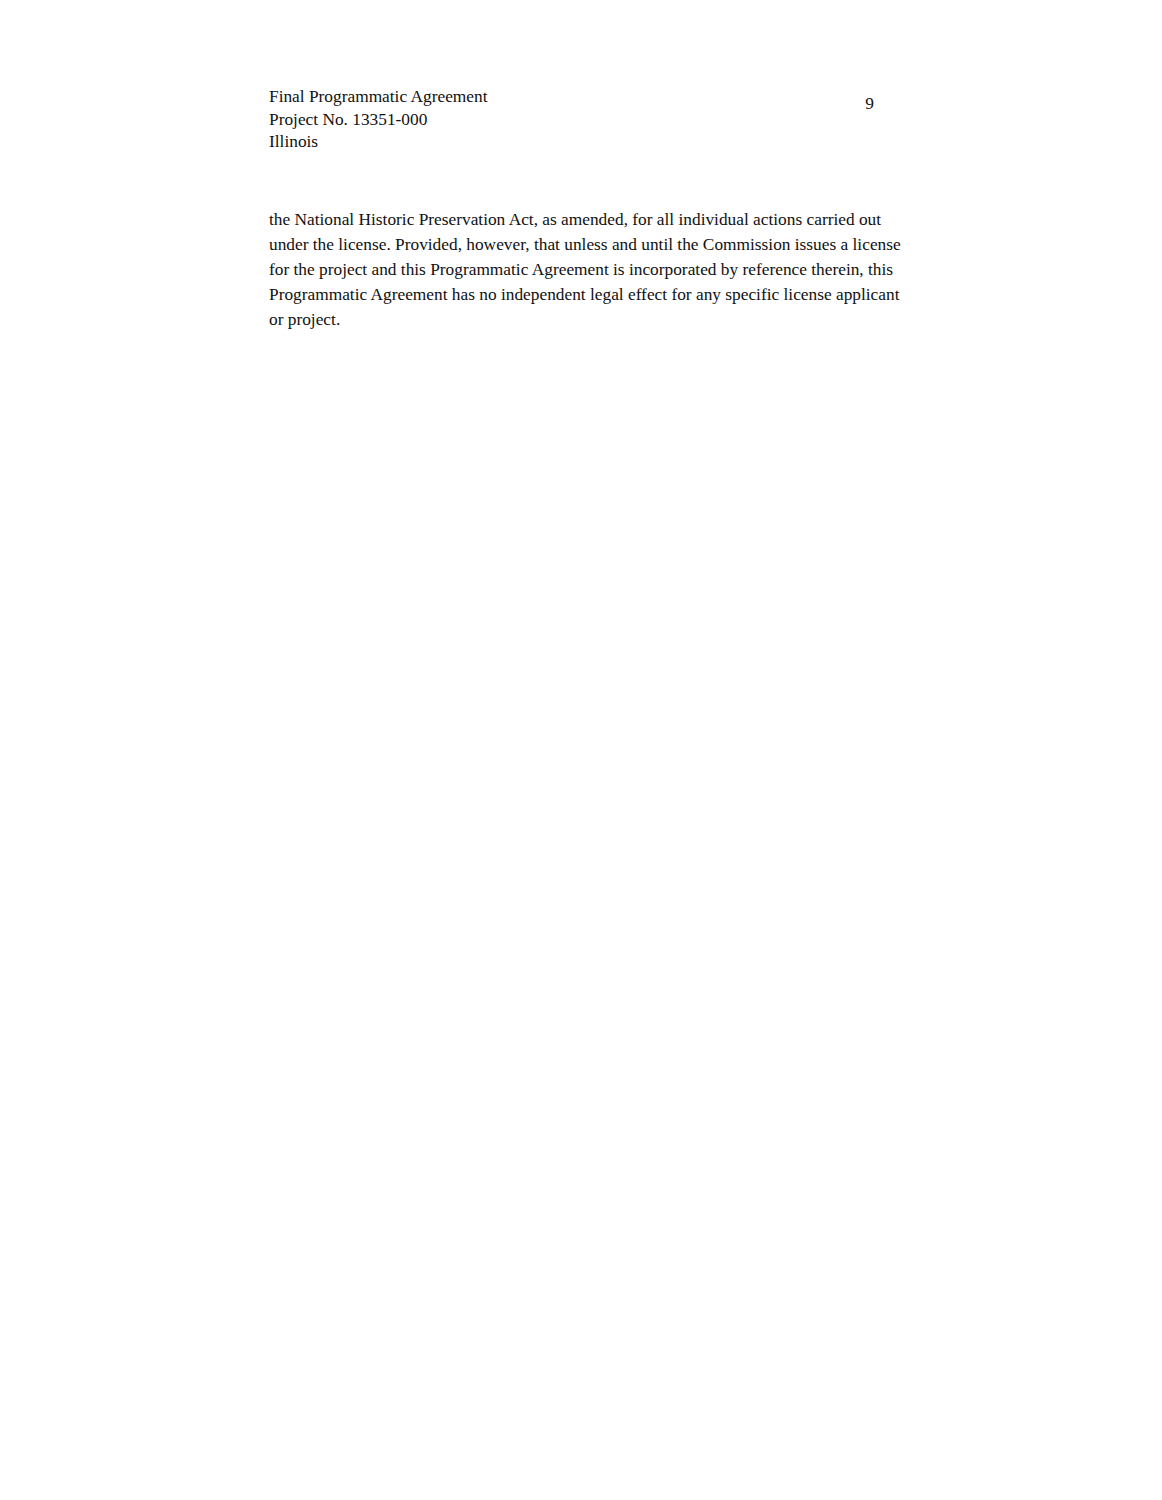Final Programmatic Agreement
Project No. 13351-000
Illinois
9
the National Historic Preservation Act, as amended, for all individual actions carried out under the license. Provided, however, that unless and until the Commission issues a license for the project and this Programmatic Agreement is incorporated by reference therein, this Programmatic Agreement has no independent legal effect for any specific license applicant or project.